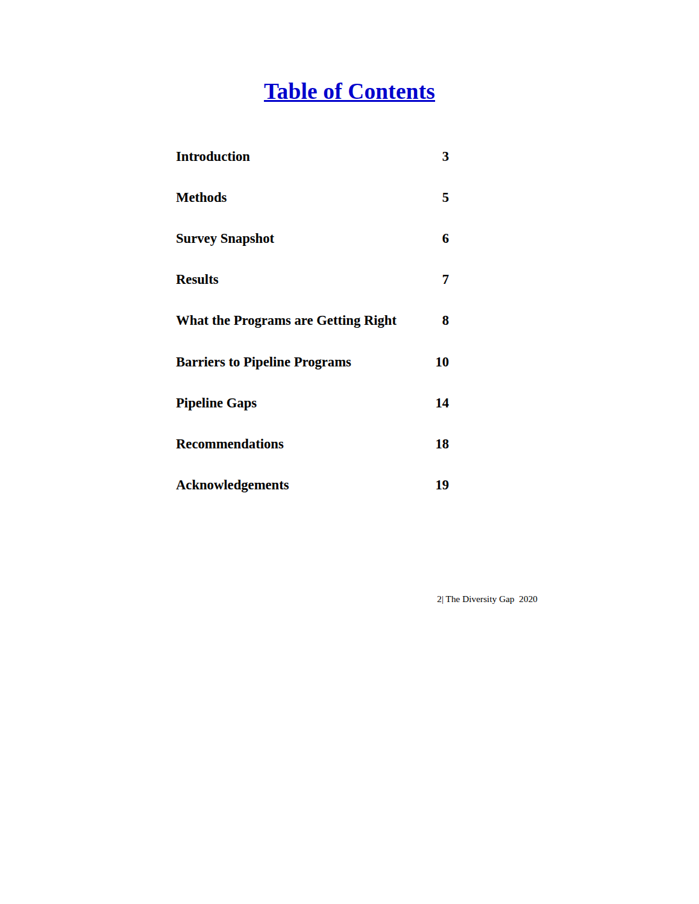Table of Contents
| Introduction | 3 |
| Methods | 5 |
| Survey Snapshot | 6 |
| Results | 7 |
| What the Programs are Getting Right | 8 |
| Barriers to Pipeline Programs | 10 |
| Pipeline Gaps | 14 |
| Recommendations | 18 |
| Acknowledgements | 19 |
2| The Diversity Gap 2020